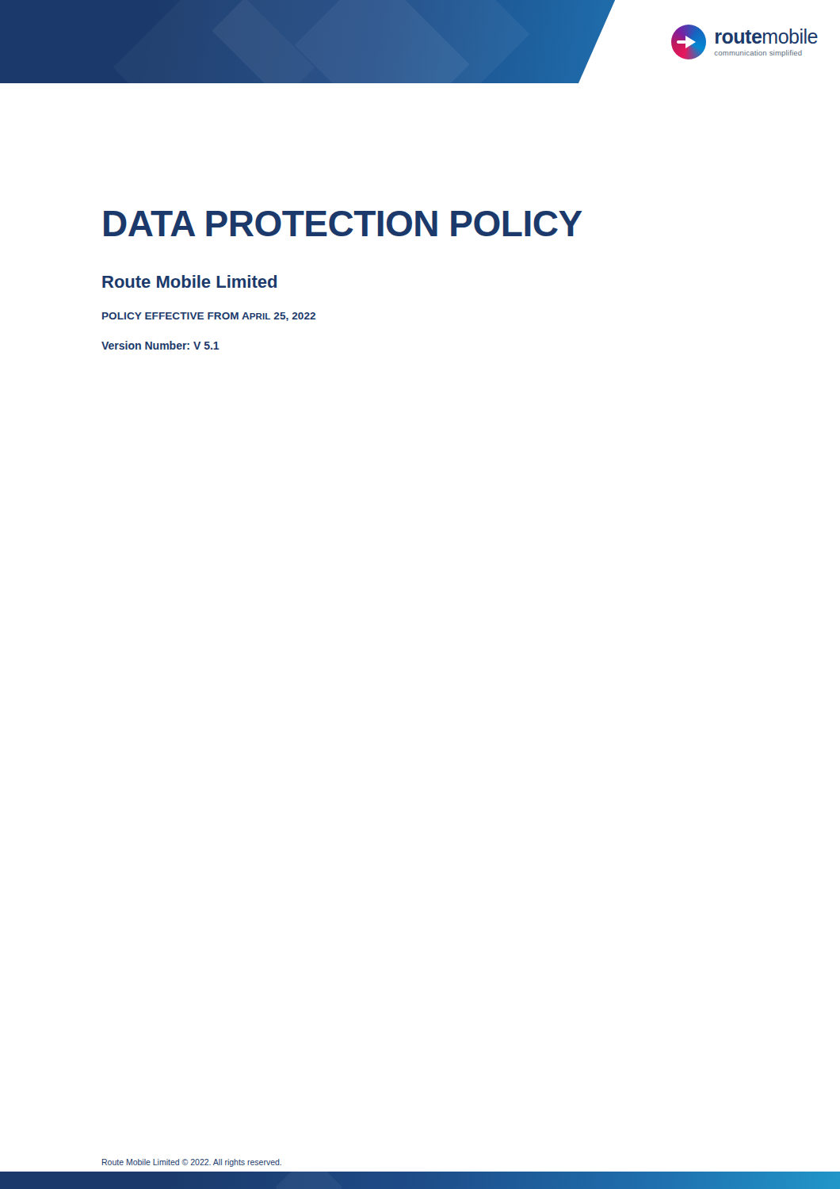route mobile
communication simplified
DATA PROTECTION POLICY
Route Mobile Limited
POLICY EFFECTIVE FROM APRIL 25, 2022
Version Number: V 5.1
Route Mobile Limited © 2022. All rights reserved.